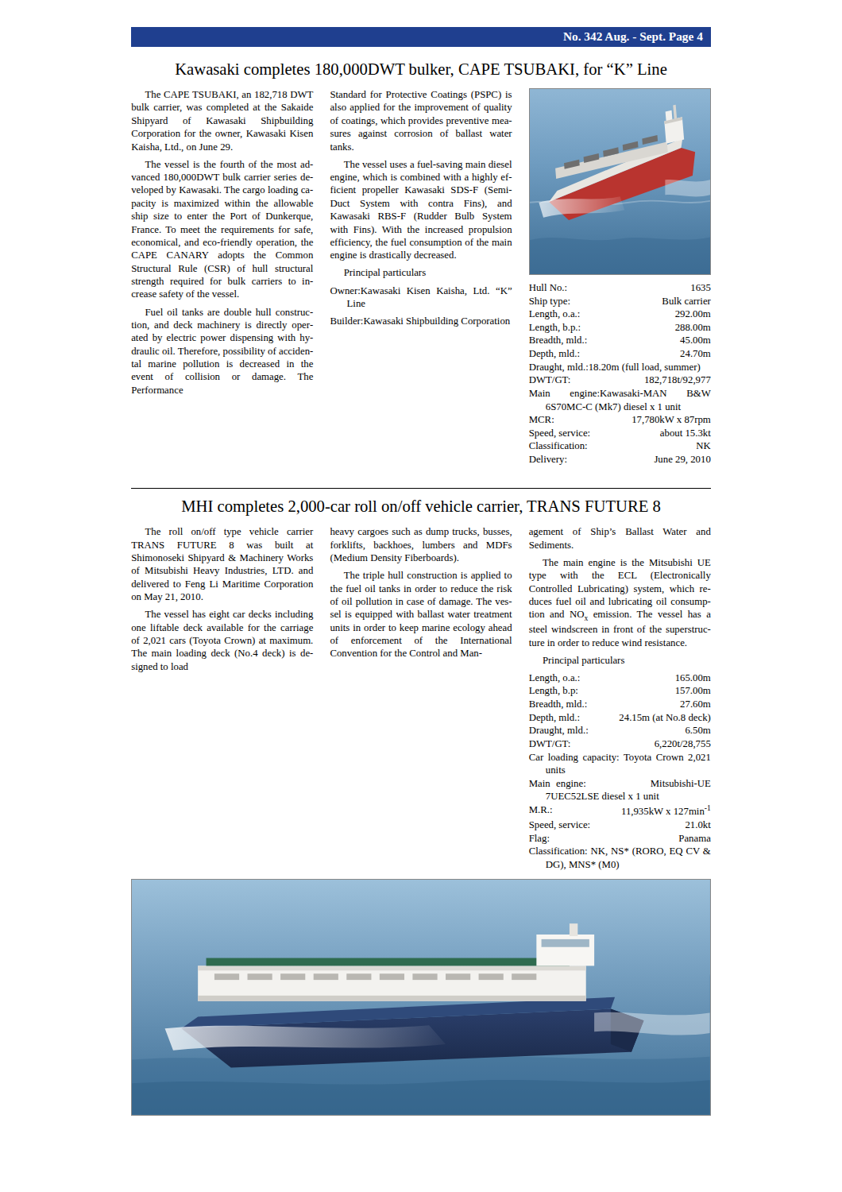No. 342 Aug. - Sept. Page 4
Kawasaki completes 180,000DWT bulker, CAPE TSUBAKI, for “K” Line
The CAPE TSUBAKI, an 182,718 DWT bulk carrier, was completed at the Sakaide Shipyard of Kawasaki Shipbuilding Corporation for the owner, Kawasaki Kisen Kaisha, Ltd., on June 29.
The vessel is the fourth of the most advanced 180,000DWT bulk carrier series developed by Kawasaki. The cargo loading capacity is maximized within the allowable ship size to enter the Port of Dunkerque, France. To meet the requirements for safe, economical, and eco-friendly operation, the CAPE CANARY adopts the Common Structural Rule (CSR) of hull structural strength required for bulk carriers to increase safety of the vessel.
Fuel oil tanks are double hull construction, and deck machinery is directly operated by electric power dispensing with hydraulic oil. Therefore, possibility of accidental marine pollution is decreased in the event of collision or damage. The Performance
Standard for Protective Coatings (PSPC) is also applied for the improvement of quality of coatings, which provides preventive measures against corrosion of ballast water tanks.
The vessel uses a fuel-saving main diesel engine, which is combined with a highly efficient propeller Kawasaki SDS-F (Semi-Duct System with contra Fins), and Kawasaki RBS-F (Rudder Bulb System with Fins). With the increased propulsion efficiency, the fuel consumption of the main engine is drastically decreased.
Principal particulars
Owner:Kawasaki Kisen Kaisha, Ltd. “K” Line
Builder:Kawasaki Shipbuilding Corporation
Hull No.: 1635
Ship type: Bulk carrier
Length, o.a.: 292.00m
Length, b.p.: 288.00m
Breadth, mld.: 45.00m
Depth, mld.: 24.70m
Draught, mld.:18.20m (full load, summer)
DWT/GT: 182,718t/92,977
Main engine:Kawasaki-MAN B&W 6S70MC-C (Mk7) diesel x 1 unit
MCR: 17,780kW x 87rpm
Speed, service: about 15.3kt
Classification: NK
Delivery: June 29, 2010
MHI completes 2,000-car roll on/off vehicle carrier, TRANS FUTURE 8
The roll on/off type vehicle carrier TRANS FUTURE 8 was built at Shimonoseki Shipyard & Machinery Works of Mitsubishi Heavy Industries, LTD. and delivered to Feng Li Maritime Corporation on May 21, 2010.
The vessel has eight car decks including one liftable deck available for the carriage of 2,021 cars (Toyota Crown) at maximum. The main loading deck (No.4 deck) is designed to load
heavy cargoes such as dump trucks, busses, forklifts, backhoes, lumbers and MDFs (Medium Density Fiberboards).
The triple hull construction is applied to the fuel oil tanks in order to reduce the risk of oil pollution in case of damage. The vessel is equipped with ballast water treatment units in order to keep marine ecology ahead of enforcement of the International Convention for the Control and Man-
agement of Ship’s Ballast Water and Sediments.
The main engine is the Mitsubishi UE type with the ECL (Electronically Controlled Lubricating) system, which reduces fuel oil and lubricating oil consumption and NOx emission. The vessel has a steel windscreen in front of the superstructure in order to reduce wind resistance.
Principal particulars
Length, o.a.: 165.00m
Length, b.p: 157.00m
Breadth, mld.: 27.60m
Depth, mld.: 24.15m (at No.8 deck)
Draught, mld.: 6.50m
DWT/GT: 6,220t/28,755
Car loading capacity: Toyota Crown 2,021 units
Main engine: Mitsubishi-UE 7UEC52LSE diesel x 1 unit
M.R.: 11,935kW x 127min-1
Speed, service: 21.0kt
Flag: Panama
Classification: NK, NS* (RORO, EQ CV & DG), MNS* (M0)